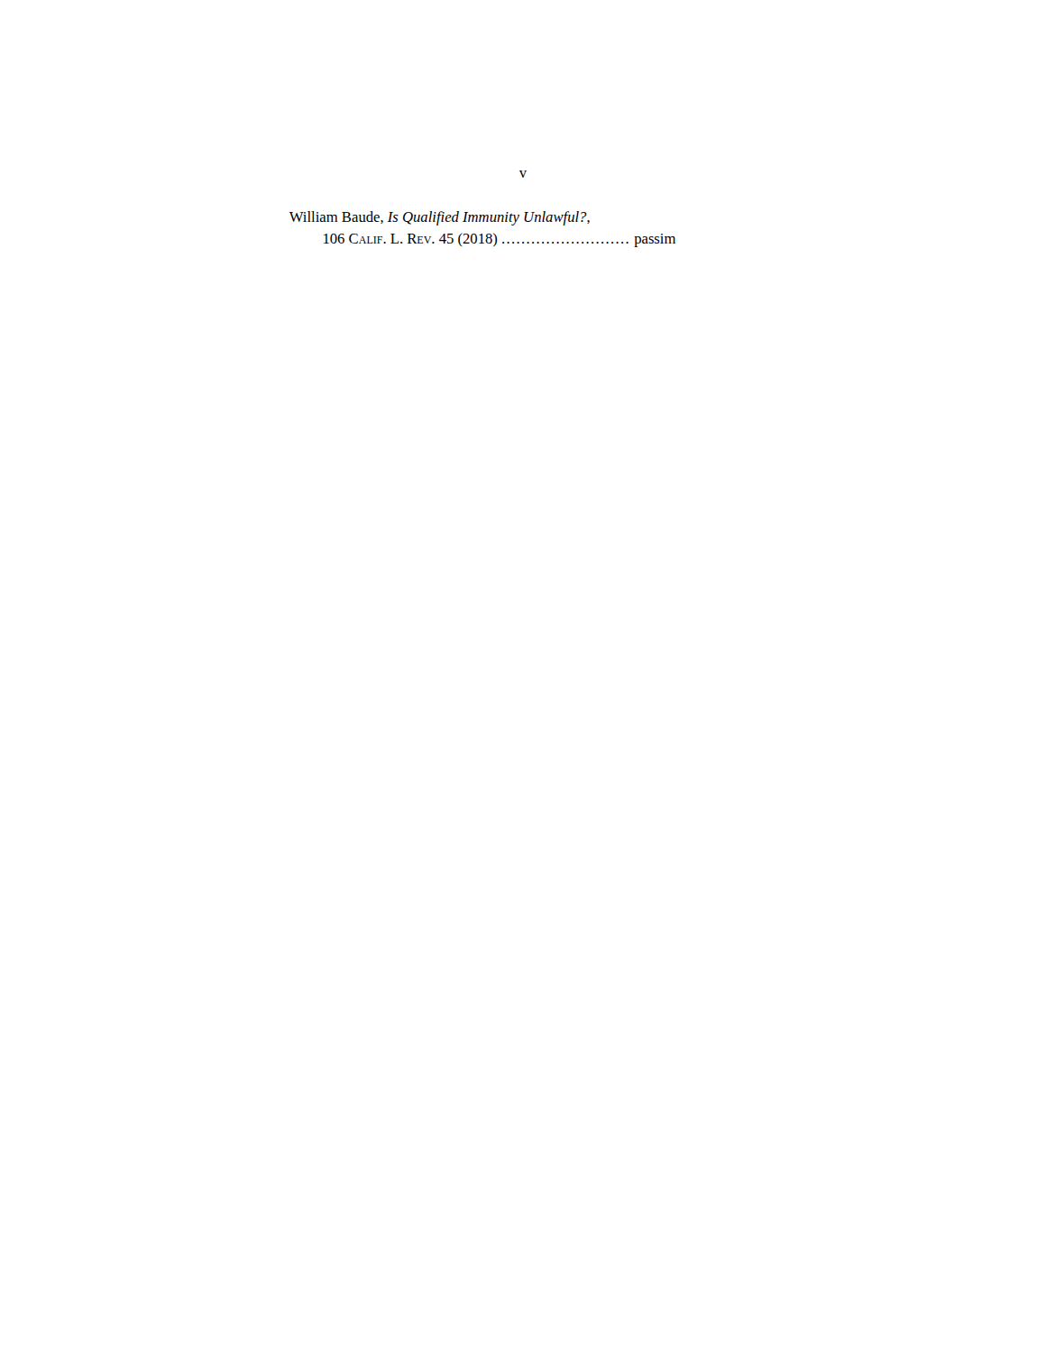v
William Baude, Is Qualified Immunity Unlawful?, 106 Calif. L. Rev. 45 (2018) .......................... passim